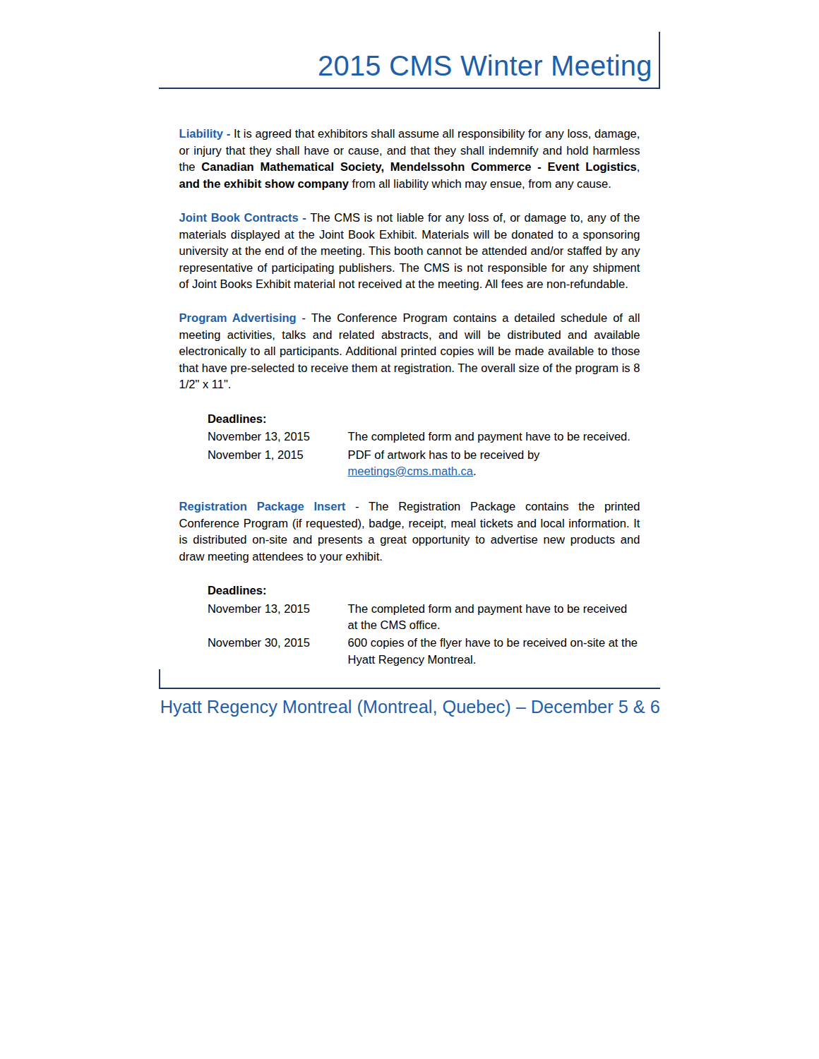2015 CMS Winter Meeting
Liability - It is agreed that exhibitors shall assume all responsibility for any loss, damage, or injury that they shall have or cause, and that they shall indemnify and hold harmless the Canadian Mathematical Society, Mendelssohn Commerce - Event Logistics, and the exhibit show company from all liability which may ensue, from any cause.
Joint Book Contracts - The CMS is not liable for any loss of, or damage to, any of the materials displayed at the Joint Book Exhibit. Materials will be donated to a sponsoring university at the end of the meeting. This booth cannot be attended and/or staffed by any representative of participating publishers. The CMS is not responsible for any shipment of Joint Books Exhibit material not received at the meeting. All fees are non-refundable.
Program Advertising - The Conference Program contains a detailed schedule of all meeting activities, talks and related abstracts, and will be distributed and available electronically to all participants. Additional printed copies will be made available to those that have pre-selected to receive them at registration. The overall size of the program is 8 1/2" x 11".
Deadlines:
| November 13, 2015 | The completed form and payment have to be received. |
| November 1, 2015 | PDF of artwork has to be received by meetings@cms.math.ca . |
Registration Package Insert - The Registration Package contains the printed Conference Program (if requested), badge, receipt, meal tickets and local information. It is distributed on-site and presents a great opportunity to advertise new products and draw meeting attendees to your exhibit.
Deadlines:
| November 13, 2015 | The completed form and payment have to be received at the CMS office. |
| November 30, 2015 | 600 copies of the flyer have to be received on-site at the Hyatt Regency Montreal. |
Hyatt Regency Montreal (Montreal, Quebec) – December 5 & 6